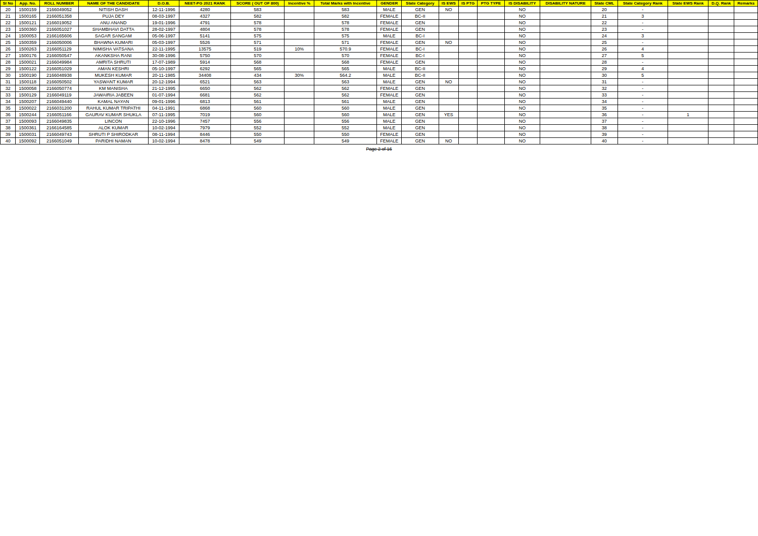| Sl No | App. No. | ROLL NUMBER | NAME OF THE CANDIDATE | D.O.B. | NEET-PG 2021 RANK | SCORE ( OUT OF 800) | Incentive % | Total Marks with Incentive | GENDER | State Category | IS EWS | IS PTG | PTG TYPE | IS DISABILITY | DISABILITY NATURE | State CML | State Category Rank | State EWS Rank | D.Q. Rank | Remarks |
| --- | --- | --- | --- | --- | --- | --- | --- | --- | --- | --- | --- | --- | --- | --- | --- | --- | --- | --- | --- | --- |
| 20 | 1500159 | 2166049052 | NITISH DASH | 12-11-1996 | 4280 | 583 | | 583 | MALE | GEN | NO | | | NO | | 20 | - | | | |
| 21 | 1500165 | 2166051358 | PUJA DEY | 08-03-1997 | 4327 | 582 | | 582 | FEMALE | BC-II | | | | NO | | 21 | 3 | | | |
| 22 | 1500121 | 2166019052 | ANU ANAND | 19-01-1996 | 4791 | 578 | | 578 | FEMALE | GEN | | | | NO | | 22 | - | | | |
| 23 | 1500360 | 2166051027 | SHAMBHAVI DATTA | 28-02-1997 | 4804 | 578 | | 578 | FEMALE | GEN | | | | NO | | 23 | - | | | |
| 24 | 1500053 | 2166165606 | SAGAR SANGAM | 05-06-1997 | 5141 | 575 | | 575 | MALE | BC-I | | | | NO | | 24 | 3 | | | |
| 25 | 1500359 | 2166050006 | BHAWNA KUMARI | 05-03-1997 | 5526 | 571 | | 571 | FEMALE | GEN | NO | | | NO | | 25 | - | | | |
| 26 | 1500263 | 2166051129 | NIMISHA VATSANA | 22-11-1995 | 13575 | 519 | 10% | 570.9 | FEMALE | BC-I | | | | NO | | 26 | 4 | | | |
| 27 | 1500176 | 2166050547 | AKANKSHA RANI | 30-08-1996 | 5750 | 570 | | 570 | FEMALE | BC-I | | | | NO | | 27 | 5 | | | |
| 28 | 1500021 | 2166049984 | AMRITA SHRUTI | 17-07-1989 | 5914 | 568 | | 568 | FEMALE | GEN | | | | NO | | 28 | - | | | |
| 29 | 1500122 | 2166051029 | AMAN KESHRI | 05-10-1997 | 6292 | 565 | | 565 | MALE | BC-II | | | | NO | | 29 | 4 | | | |
| 30 | 1500190 | 2166048938 | MUKESH KUMAR | 20-11-1985 | 34408 | 434 | 30% | 564.2 | MALE | BC-II | | | | NO | | 30 | 5 | | | |
| 31 | 1500118 | 2166050502 | YASWANT KUMAR | 20-12-1994 | 6521 | 563 | | 563 | MALE | GEN | NO | | | NO | | 31 | - | | | |
| 32 | 1500058 | 2166050774 | KM MANISHA | 21-12-1995 | 6650 | 562 | | 562 | FEMALE | GEN | | | | NO | | 32 | - | | | |
| 33 | 1500129 | 2166049119 | JAWAIRIA JABEEN | 01-07-1994 | 6681 | 562 | | 562 | FEMALE | GEN | | | | NO | | 33 | - | | | |
| 34 | 1500207 | 2166049440 | KAMAL NAYAN | 09-01-1996 | 6813 | 561 | | 561 | MALE | GEN | | | | NO | | 34 | - | | | |
| 35 | 1500022 | 2166031200 | RAHUL KUMAR TRIPATHI | 04-11-1991 | 6868 | 560 | | 560 | MALE | GEN | | | | NO | | 35 | - | | | |
| 36 | 1500244 | 2166051166 | GAURAV KUMAR SHUKLA | 07-11-1995 | 7019 | 560 | | 560 | MALE | GEN | YES | | | NO | | 36 | - | 1 | | |
| 37 | 1500093 | 2166049835 | LINCON | 22-10-1996 | 7457 | 556 | | 556 | MALE | GEN | | | | NO | | 37 | - | | | |
| 38 | 1500361 | 2166164585 | ALOK KUMAR | 10-02-1994 | 7979 | 552 | | 552 | MALE | GEN | | | | NO | | 38 | - | | | |
| 39 | 1500031 | 2166049743 | SHRUTI P SHIRODKAR | 08-11-1994 | 8446 | 550 | | 550 | FEMALE | GEN | | | | NO | | 39 | - | | | |
| 40 | 1500092 | 2166051049 | PARIDHI NAMAN | 10-02-1994 | 8478 | 549 | | 549 | FEMALE | GEN | NO | | | NO | | 40 | - | | | |
Page 2 of 16